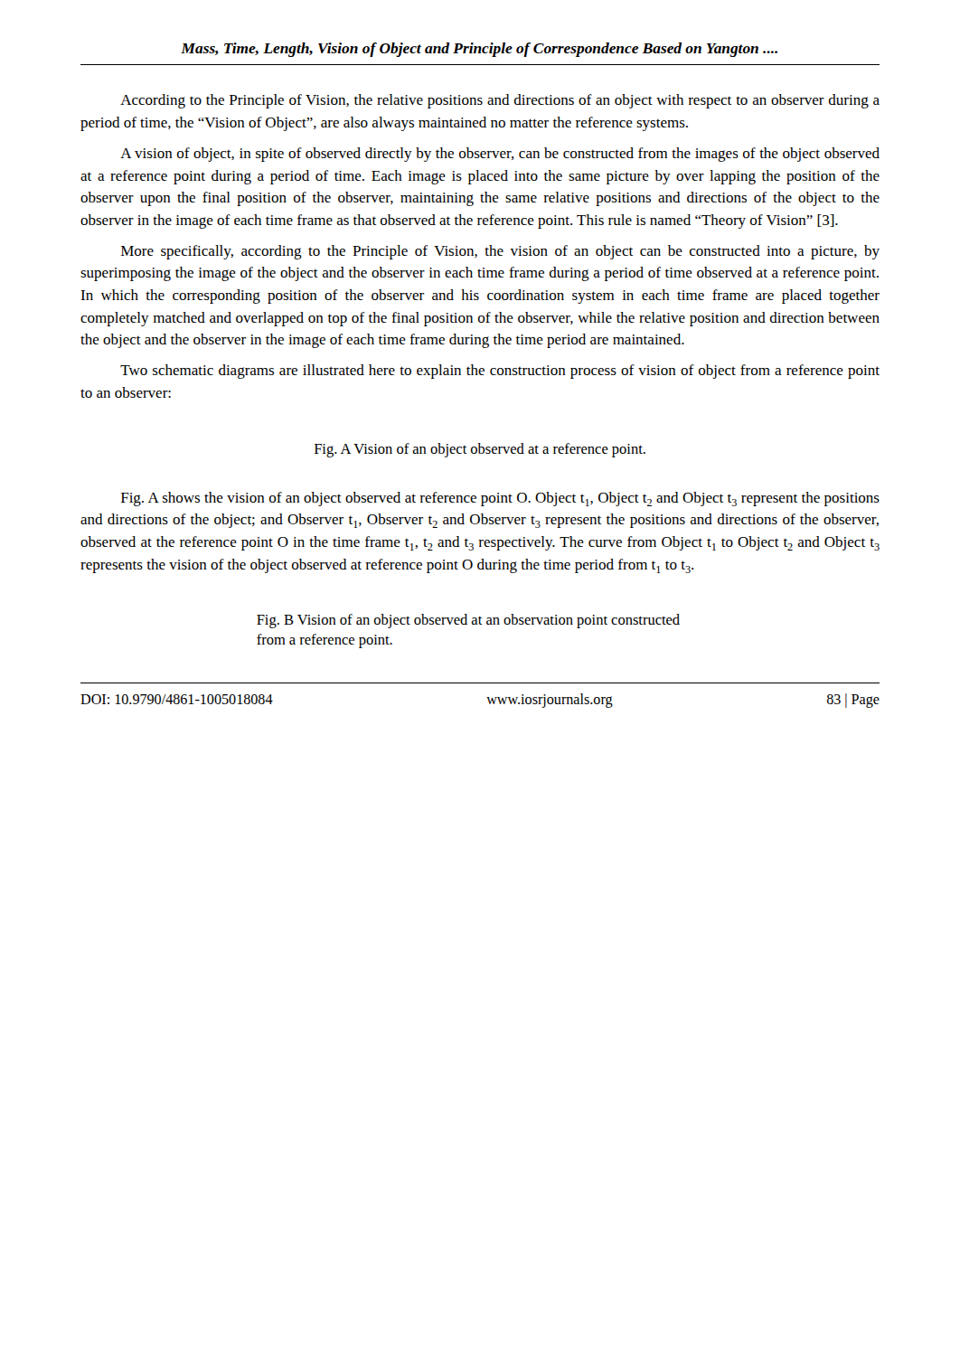Mass, Time, Length, Vision of Object and Principle of Correspondence Based on Yangton ....
According to the Principle of Vision, the relative positions and directions of an object with respect to an observer during a period of time, the “Vision of Object”, are also always maintained no matter the reference systems.
A vision of object, in spite of observed directly by the observer, can be constructed from the images of the object observed at a reference point during a period of time. Each image is placed into the same picture by over lapping the position of the observer upon the final position of the observer, maintaining the same relative positions and directions of the object to the observer in the image of each time frame as that observed at the reference point. This rule is named “Theory of Vision” [3].
More specifically, according to the Principle of Vision, the vision of an object can be constructed into a picture, by superimposing the image of the object and the observer in each time frame during a period of time observed at a reference point. In which the corresponding position of the observer and his coordination system in each time frame are placed together completely matched and overlapped on top of the final position of the observer, while the relative position and direction between the object and the observer in the image of each time frame during the time period are maintained.
Two schematic diagrams are illustrated here to explain the construction process of vision of object from a reference point to an observer:
Fig. A Vision of an object observed at a reference point.
Fig. A shows the vision of an object observed at reference point O. Object t1, Object t2 and Object t3 represent the positions and directions of the object; and Observer t1, Observer t2 and Observer t3 represent the positions and directions of the observer, observed at the reference point O in the time frame t1, t2 and t3 respectively. The curve from Object t1 to Object t2 and Object t3 represents the vision of the object observed at reference point O during the time period from t1 to t3.
Fig. B Vision of an object observed at an observation point constructed from a reference point.
DOI: 10.9790/4861-1005018084 www.iosrjournals.org 83 | Page